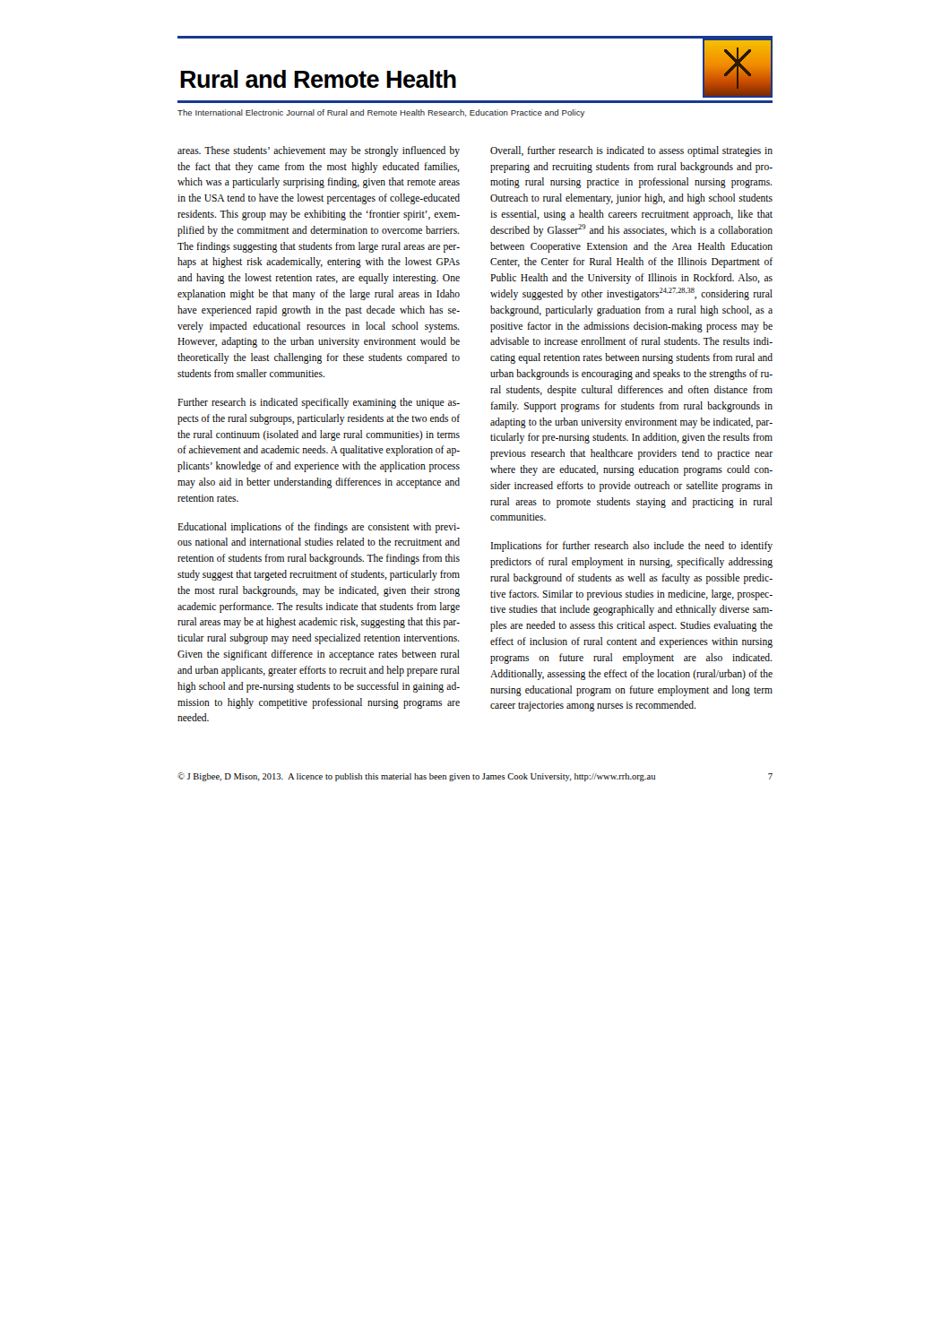Rural and Remote Health
The International Electronic Journal of Rural and Remote Health Research, Education Practice and Policy
areas. These students’ achievement may be strongly influenced by the fact that they came from the most highly educated families, which was a particularly surprising finding, given that remote areas in the USA tend to have the lowest percentages of college-educated residents. This group may be exhibiting the ‘frontier spirit’, exemplified by the commitment and determination to overcome barriers. The findings suggesting that students from large rural areas are perhaps at highest risk academically, entering with the lowest GPAs and having the lowest retention rates, are equally interesting. One explanation might be that many of the large rural areas in Idaho have experienced rapid growth in the past decade which has severely impacted educational resources in local school systems. However, adapting to the urban university environment would be theoretically the least challenging for these students compared to students from smaller communities.
Further research is indicated specifically examining the unique aspects of the rural subgroups, particularly residents at the two ends of the rural continuum (isolated and large rural communities) in terms of achievement and academic needs. A qualitative exploration of applicants’ knowledge of and experience with the application process may also aid in better understanding differences in acceptance and retention rates.
Educational implications of the findings are consistent with previous national and international studies related to the recruitment and retention of students from rural backgrounds. The findings from this study suggest that targeted recruitment of students, particularly from the most rural backgrounds, may be indicated, given their strong academic performance. The results indicate that students from large rural areas may be at highest academic risk, suggesting that this particular rural subgroup may need specialized retention interventions. Given the significant difference in acceptance rates between rural and urban applicants, greater efforts to recruit and help prepare rural high school and pre-nursing students to be successful in gaining admission to highly competitive professional nursing programs are needed.
Overall, further research is indicated to assess optimal strategies in preparing and recruiting students from rural backgrounds and promoting rural nursing practice in professional nursing programs. Outreach to rural elementary, junior high, and high school students is essential, using a health careers recruitment approach, like that described by Glasser29 and his associates, which is a collaboration between Cooperative Extension and the Area Health Education Center, the Center for Rural Health of the Illinois Department of Public Health and the University of Illinois in Rockford. Also, as widely suggested by other investigators24,27,28,38, considering rural background, particularly graduation from a rural high school, as a positive factor in the admissions decision-making process may be advisable to increase enrollment of rural students. The results indicating equal retention rates between nursing students from rural and urban backgrounds is encouraging and speaks to the strengths of rural students, despite cultural differences and often distance from family. Support programs for students from rural backgrounds in adapting to the urban university environment may be indicated, particularly for pre-nursing students. In addition, given the results from previous research that healthcare providers tend to practice near where they are educated, nursing education programs could consider increased efforts to provide outreach or satellite programs in rural areas to promote students staying and practicing in rural communities.
Implications for further research also include the need to identify predictors of rural employment in nursing, specifically addressing rural background of students as well as faculty as possible predictive factors. Similar to previous studies in medicine, large, prospective studies that include geographically and ethnically diverse samples are needed to assess this critical aspect. Studies evaluating the effect of inclusion of rural content and experiences within nursing programs on future rural employment are also indicated. Additionally, assessing the effect of the location (rural/urban) of the nursing educational program on future employment and long term career trajectories among nurses is recommended.
© J Bigbee, D Mison, 2013. A licence to publish this material has been given to James Cook University, http://www.rrh.org.au
7